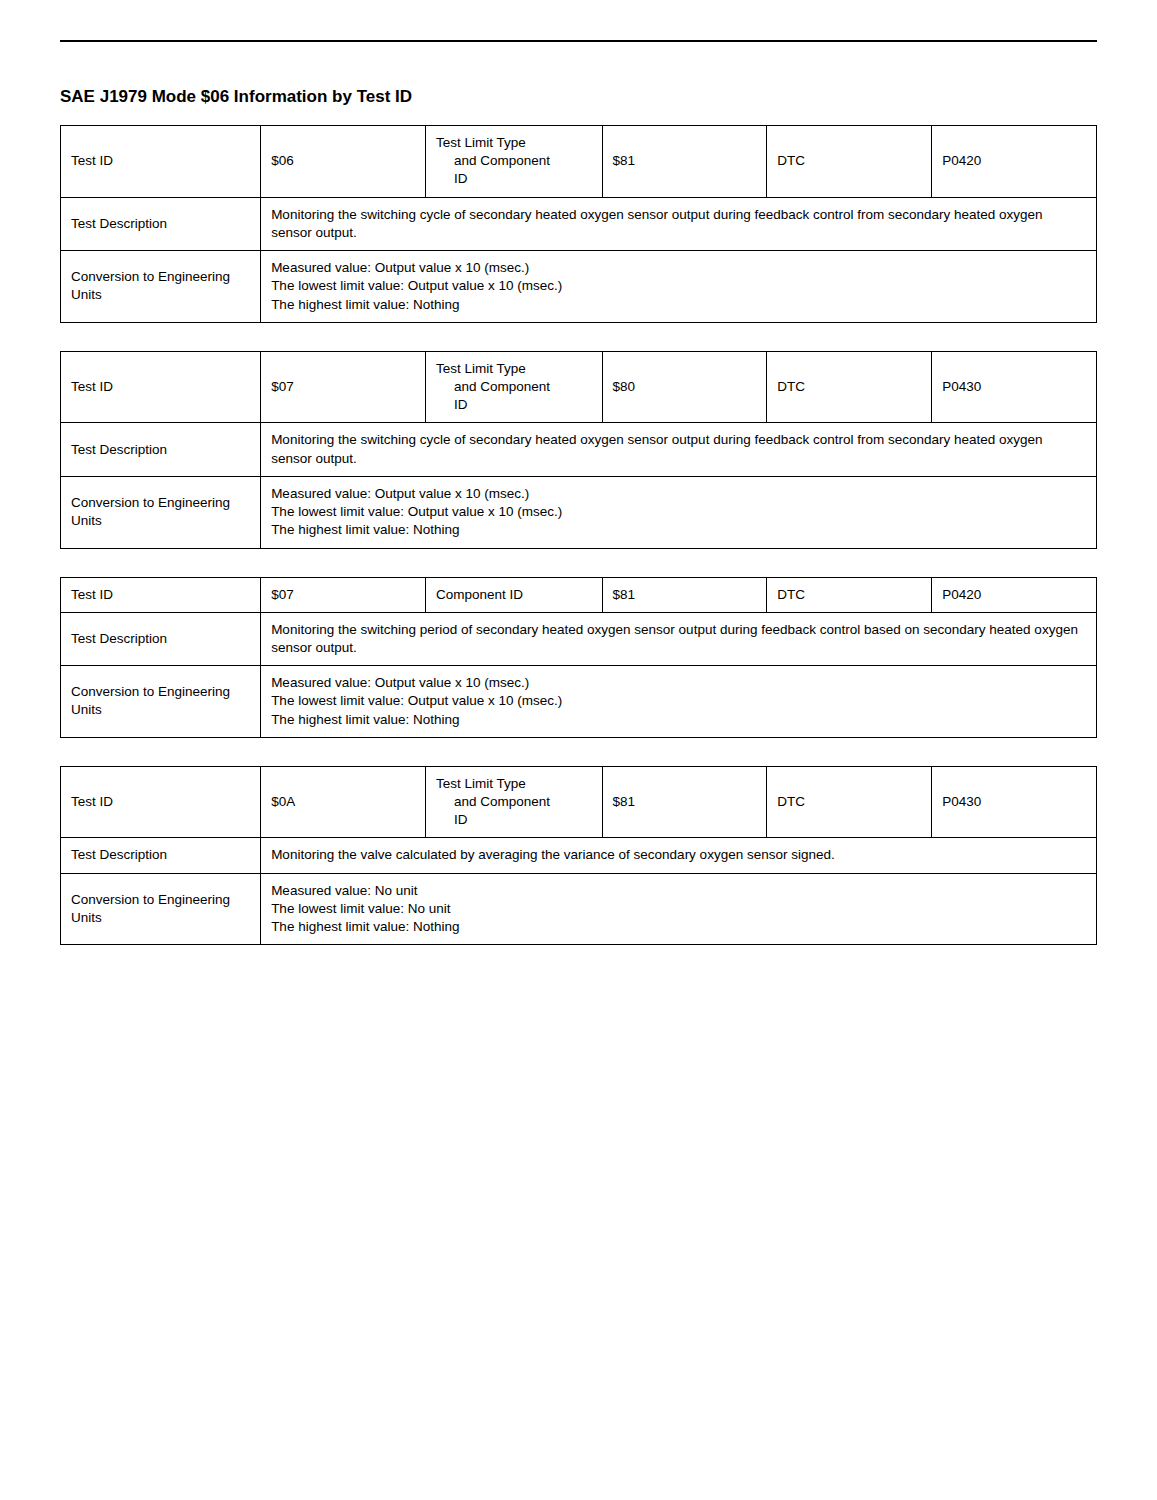SAE J1979 Mode $06 Information by Test ID
| Test ID | $06 | Test Limit Type and Component ID | $81 | DTC | P0420 |
| Test Description | Monitoring the switching cycle of secondary heated oxygen sensor output during feedback control from secondary heated oxygen sensor output. |
| Conversion to Engineering Units | Measured value: Output value x 10 (msec.) The lowest limit value: Output value x 10 (msec.) The highest limit value: Nothing |
| Test ID | $07 | Test Limit Type and Component ID | $80 | DTC | P0430 |
| Test Description | Monitoring the switching cycle of secondary heated oxygen sensor output during feedback control from secondary heated oxygen sensor output. |
| Conversion to Engineering Units | Measured value: Output value x 10 (msec.) The lowest limit value: Output value x 10 (msec.) The highest limit value: Nothing |
| Test ID | $07 | Component ID | $81 | DTC | P0420 |
| Test Description | Monitoring the switching period of secondary heated oxygen sensor output during feedback control based on secondary heated oxygen sensor output. |
| Conversion to Engineering Units | Measured value: Output value x 10 (msec.) The lowest limit value: Output value x 10 (msec.) The highest limit value: Nothing |
| Test ID | $0A | Test Limit Type and Component ID | $81 | DTC | P0430 |
| Test Description | Monitoring the valve calculated by averaging the variance of secondary oxygen sensor signed. |
| Conversion to Engineering Units | Measured value: No unit The lowest limit value: No unit The highest limit value: Nothing |